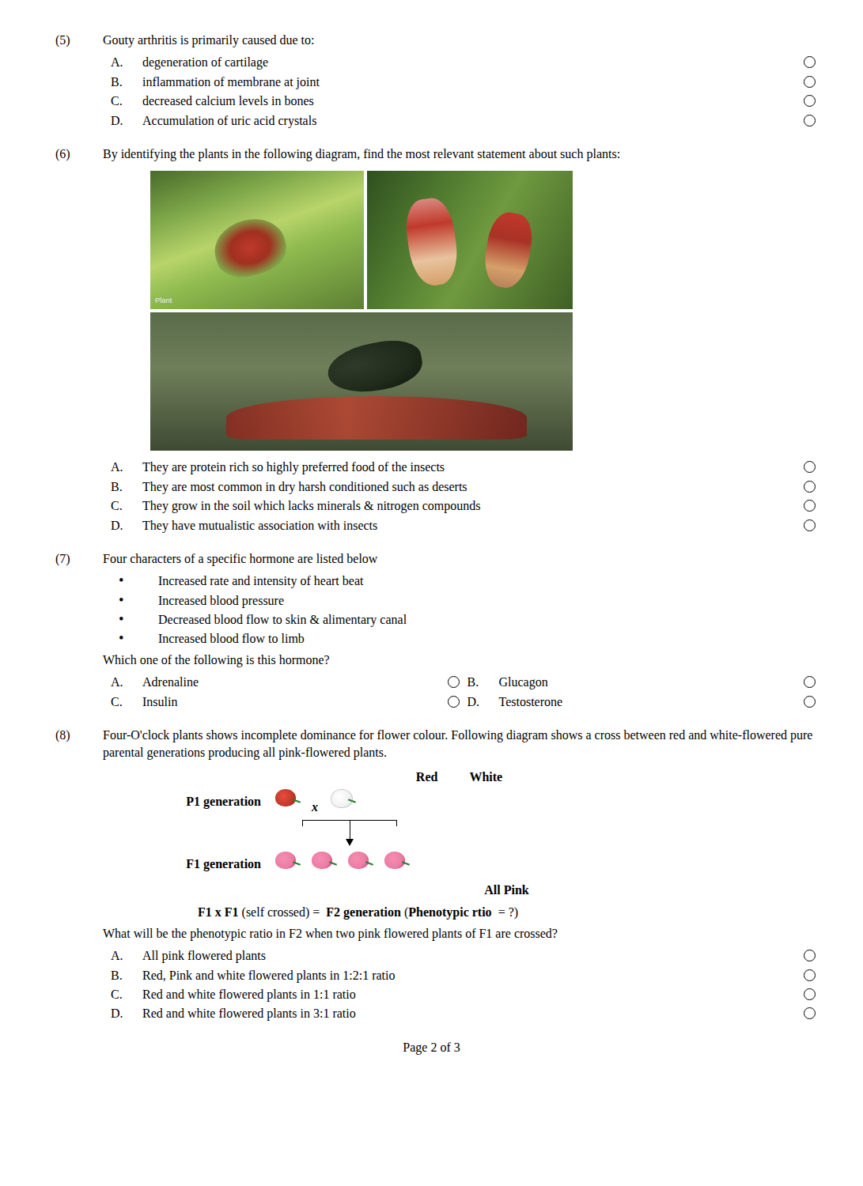(5)
Gouty arthritis is primarily caused due to:
A. degeneration of cartilage
B. inflammation of membrane at joint
C. decreased calcium levels in bones
D. Accumulation of uric acid crystals
(6)
By identifying the plants in the following diagram, find the most relevant statement about such plants:
Plant
A. They are protein rich so highly preferred food of the insects
B. They are most common in dry harsh conditioned such as deserts
C. They grow in the soil which lacks minerals & nitrogen compounds
D. They have mutualistic association with insects
(7)
Four characters of a specific hormone are listed below
Increased rate and intensity of heart beat
Increased blood pressure
Decreased blood flow to skin & alimentary canal
Increased blood flow to limb
Which one of the following is this hormone?
A. Adrenaline
B. Glucagon
C. Insulin
D. Testosterone
(8)
Four-O'clock plants shows incomplete dominance for flower colour. Following diagram shows a cross between red and white-flowered pure parental generations producing all pink-flowered plants.
Red White
P1 generation
x
F1 generation
All Pink
F1 x F1 (self crossed) = F2 generation (Phenotypic rtio = ?)
What will be the phenotypic ratio in F2 when two pink flowered plants of F1 are crossed?
A. All pink flowered plants
B. Red, Pink and white flowered plants in 1:2:1 ratio
C. Red and white flowered plants in 1:1 ratio
D. Red and white flowered plants in 3:1 ratio
Page 2 of 3